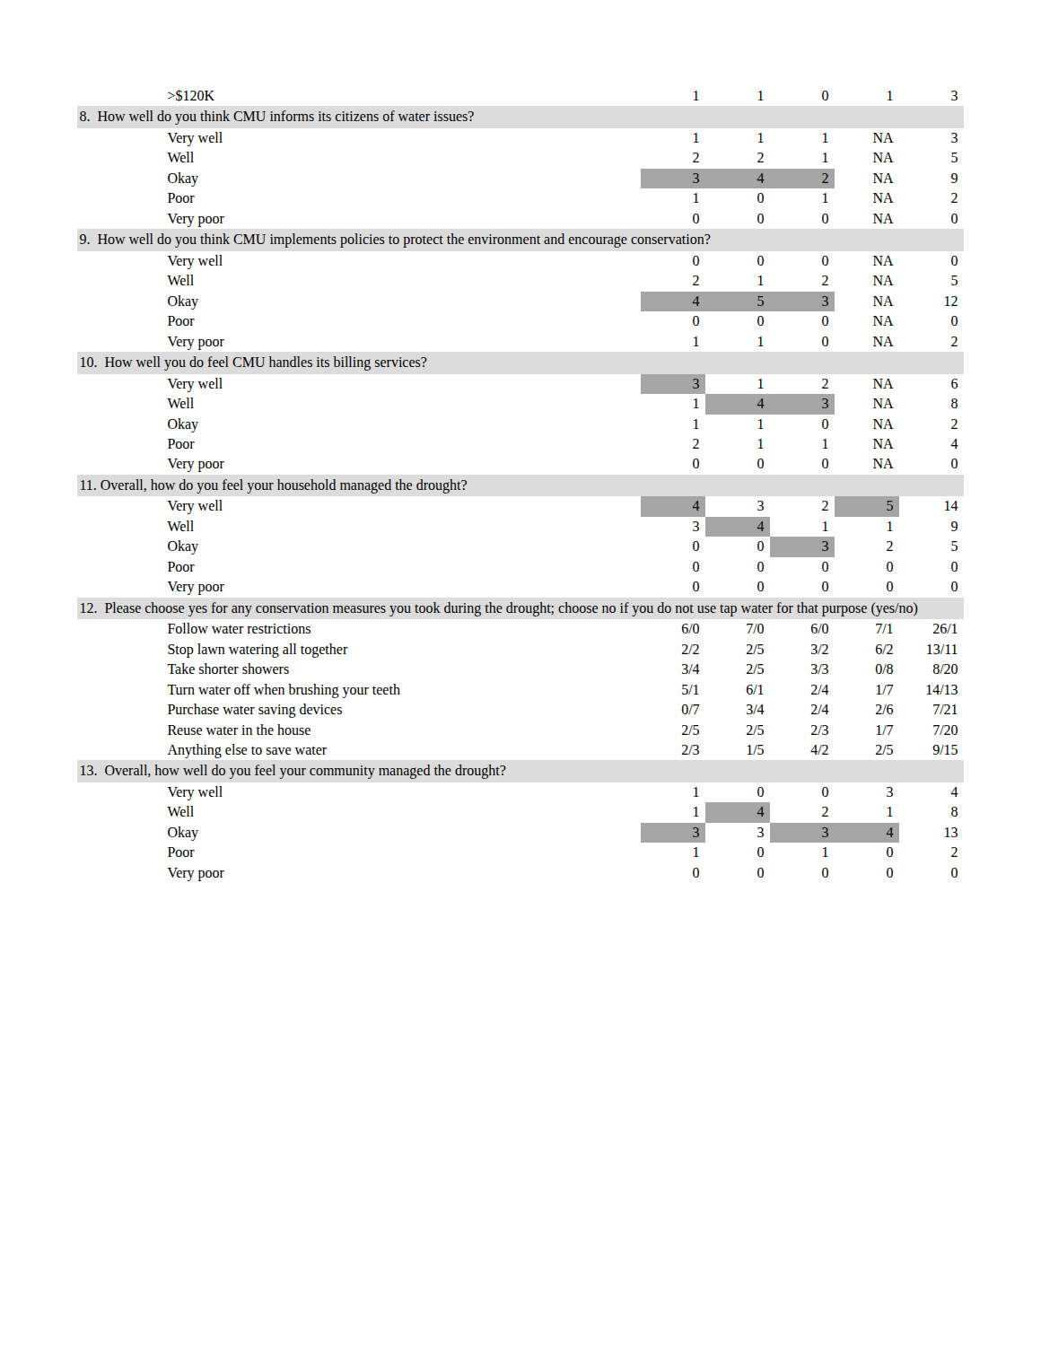| >$120K | 1 | 1 | 0 | 1 | 3 |
| 8. How well do you think CMU informs its citizens of water issues? |
| Very well | 1 | 1 | 1 | NA | 3 |
| Well | 2 | 2 | 1 | NA | 5 |
| Okay | 3 | 4 | 2 | NA | 9 |
| Poor | 1 | 0 | 1 | NA | 2 |
| Very poor | 0 | 0 | 0 | NA | 0 |
| 9. How well do you think CMU implements policies to protect the environment and encourage conservation? |
| Very well | 0 | 0 | 0 | NA | 0 |
| Well | 2 | 1 | 2 | NA | 5 |
| Okay | 4 | 5 | 3 | NA | 12 |
| Poor | 0 | 0 | 0 | NA | 0 |
| Very poor | 1 | 1 | 0 | NA | 2 |
| 10. How well you do feel CMU handles its billing services? |
| Very well | 3 | 1 | 2 | NA | 6 |
| Well | 1 | 4 | 3 | NA | 8 |
| Okay | 1 | 1 | 0 | NA | 2 |
| Poor | 2 | 1 | 1 | NA | 4 |
| Very poor | 0 | 0 | 0 | NA | 0 |
| 11. Overall, how do you feel your household managed the drought? |
| Very well | 4 | 3 | 2 | 5 | 14 |
| Well | 3 | 4 | 1 | 1 | 9 |
| Okay | 0 | 0 | 3 | 2 | 5 |
| Poor | 0 | 0 | 0 | 0 | 0 |
| Very poor | 0 | 0 | 0 | 0 | 0 |
| 12. Please choose yes for any conservation measures you took during the drought; choose no if you do not use tap water for that purpose (yes/no) |
| Follow water restrictions | 6/0 | 7/0 | 6/0 | 7/1 | 26/1 |
| Stop lawn watering all together | 2/2 | 2/5 | 3/2 | 6/2 | 13/11 |
| Take shorter showers | 3/4 | 2/5 | 3/3 | 0/8 | 8/20 |
| Turn water off when brushing your teeth | 5/1 | 6/1 | 2/4 | 1/7 | 14/13 |
| Purchase water saving devices | 0/7 | 3/4 | 2/4 | 2/6 | 7/21 |
| Reuse water in the house | 2/5 | 2/5 | 2/3 | 1/7 | 7/20 |
| Anything else to save water | 2/3 | 1/5 | 4/2 | 2/5 | 9/15 |
| 13. Overall, how well do you feel your community managed the drought? |
| Very well | 1 | 0 | 0 | 3 | 4 |
| Well | 1 | 4 | 2 | 1 | 8 |
| Okay | 3 | 3 | 3 | 4 | 13 |
| Poor | 1 | 0 | 1 | 0 | 2 |
| Very poor | 0 | 0 | 0 | 0 | 0 |